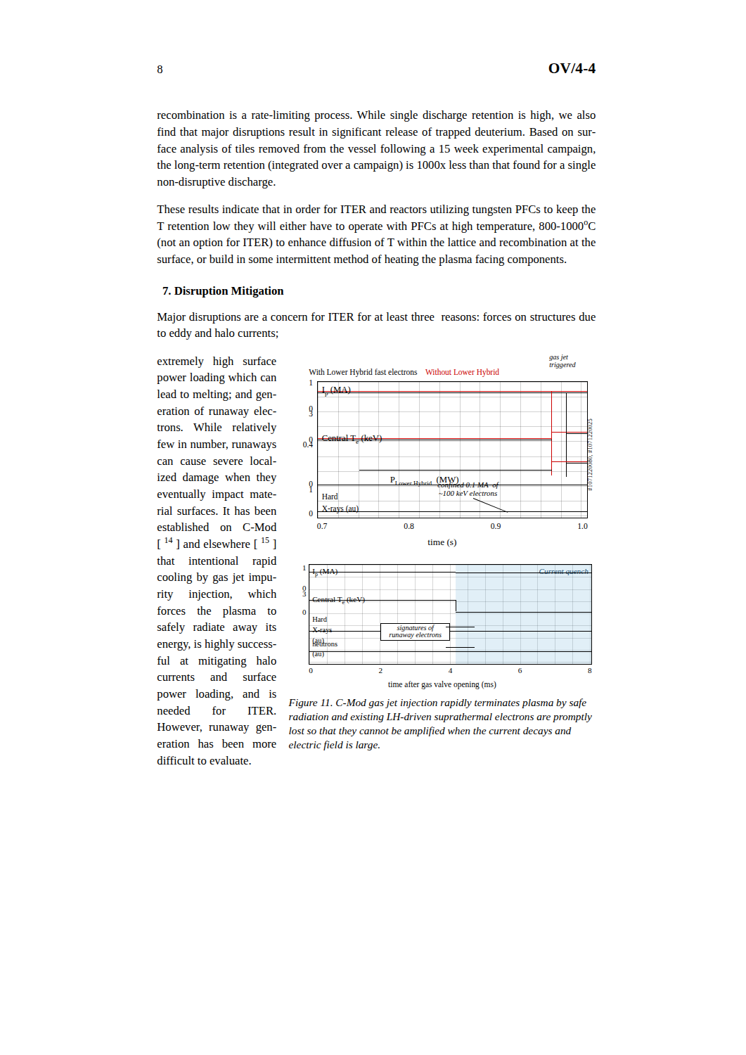8
OV/4-4
recombination is a rate-limiting process. While single discharge retention is high, we also find that major disruptions result in significant release of trapped deuterium. Based on surface analysis of tiles removed from the vessel following a 15 week experimental campaign, the long-term retention (integrated over a campaign) is 1000x less than that found for a single non-disruptive discharge.
These results indicate that in order for ITER and reactors utilizing tungsten PFCs to keep the T retention low they will either have to operate with PFCs at high temperature, 800-1000oC (not an option for ITER) to enhance diffusion of T within the lattice and recombination at the surface, or build in some intermittent method of heating the plasma facing components.
7. Disruption Mitigation
Major disruptions are a concern for ITER for at least three reasons: forces on structures due to eddy and halo currents;
With Lower Hybrid fast electrons Without Lower Hybrid
gas jet
triggered
Ip (MA)
Central Te (keV)
PLower Hybrid (MW)
Hard
X-rays (au)
confined 0.1 MA of
~100 keV electrons
1
0
3
0
0.4
0
1
0
#1071220080, #1071220025
0.70.80.91.0
time (s)
Current quench
Ip (MA)
Central Te (keV)
Hard
X-rays
(au)
neutrons
(au)
signatures of
runaway electrons
1
0
3
0
02468
time after gas valve opening (ms)
Figure 11. C-Mod gas jet injection rapidly terminates plasma by safe radiation and existing LH-driven suprathermal electrons are promptly lost so that they cannot be amplified when the current decays and electric field is large.
extremely high surface power loading which can lead to melting; and generation of runaway electrons. While relatively few in number, runaways can cause severe localized damage when they eventually impact material surfaces. It has been established on C-Mod [ 14 ] and elsewhere [ 15 ] that intentional rapid cooling by gas jet impurity injection, which forces the plasma to safely radiate away its energy, is highly successful at mitigating halo currents and surface power loading, and is needed for ITER. However, runaway generation has been more difficult to evaluate.